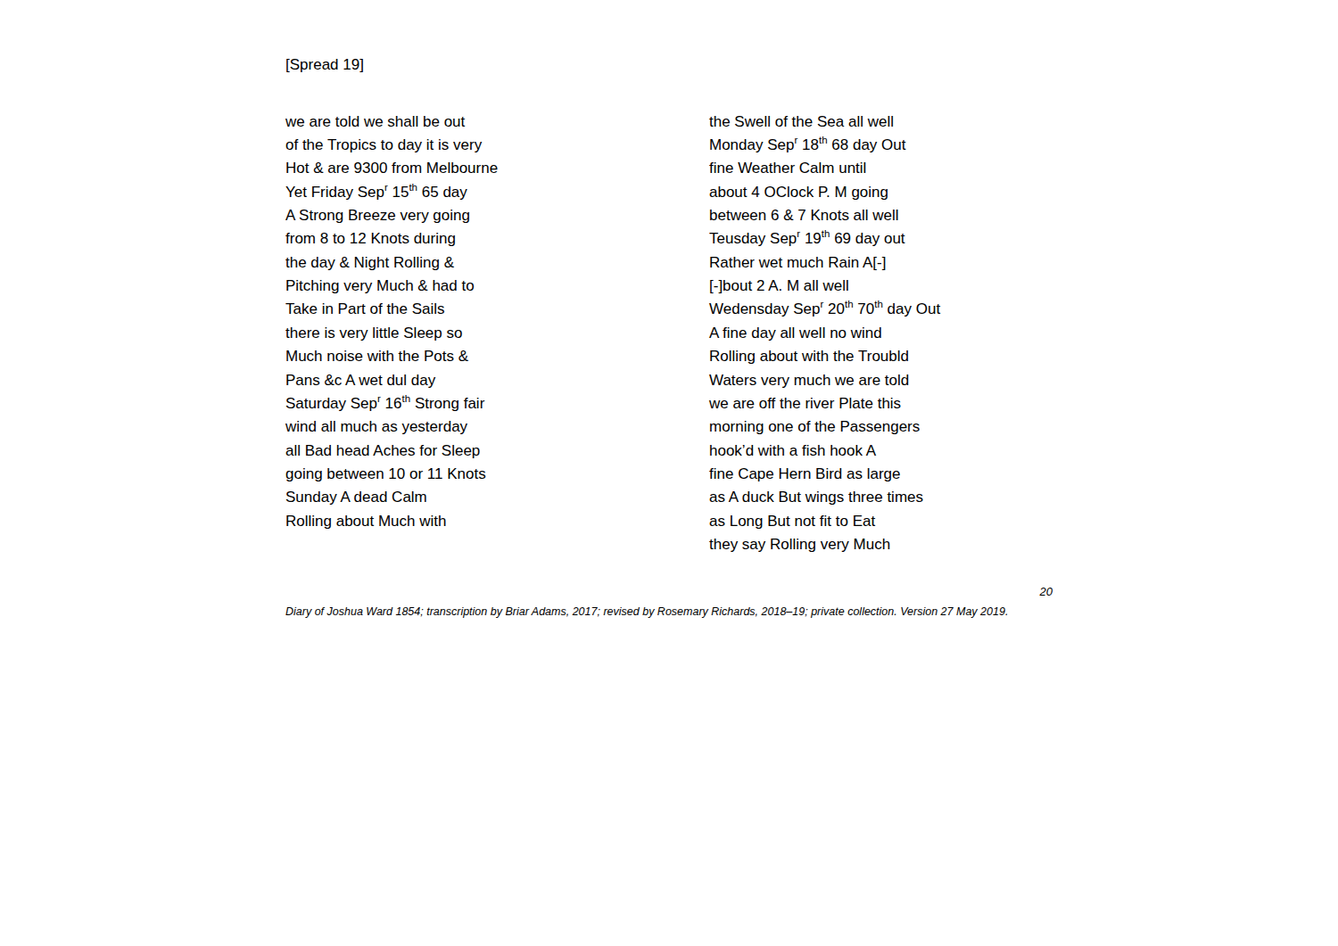[Spread 19]
we are told we shall be out
of the Tropics to day it is very
Hot & are 9300 from Melbourne
Yet Friday Sepr 15th 65 day
A Strong Breeze very going
from 8 to 12 Knots during
the day & Night Rolling &
Pitching very Much & had to
Take in Part of the Sails
there is very little Sleep so
Much noise with the Pots &
Pans &c A wet dul day
Saturday Sepr 16th Strong fair
wind all much as yesterday
all Bad head Aches for Sleep
going between 10 or 11 Knots
Sunday A dead Calm
Rolling about Much with
the Swell of the Sea all well
Monday Sepr 18th 68 day Out
fine Weather Calm until
about 4 OClock P. M going
between 6 & 7 Knots all well
Teusday Sepr 19th 69 day out
Rather wet much Rain A[-]
[-]bout 2 A. M all well
Wedensday Sepr 20th 70th day Out
A fine day all well no wind
Rolling about with the Troubld
Waters very much we are told
we are off the river Plate this
morning one of the Passengers
hook’d with a fish hook A
fine Cape Hern Bird as large
as A duck But wings three times
as Long But not fit to Eat
they say Rolling very Much
20
Diary of Joshua Ward 1854; transcription by Briar Adams, 2017; revised by Rosemary Richards, 2018–19; private collection. Version 27 May 2019.